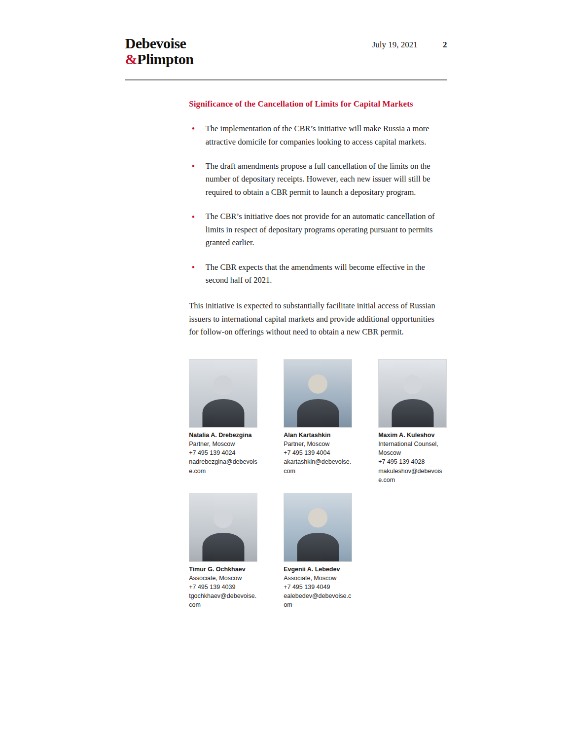Debevoise
&Plimpton
July 19, 2021 2
Significance of the Cancellation of Limits for Capital Markets
The implementation of the CBR’s initiative will make Russia a more attractive domicile for companies looking to access capital markets.
The draft amendments propose a full cancellation of the limits on the number of depositary receipts. However, each new issuer will still be required to obtain a CBR permit to launch a depositary program.
The CBR’s initiative does not provide for an automatic cancellation of limits in respect of depositary programs operating pursuant to permits granted earlier.
The CBR expects that the amendments will become effective in the second half of 2021.
This initiative is expected to substantially facilitate initial access of Russian issuers to international capital markets and provide additional opportunities for follow-on offerings without need to obtain a new CBR permit.
Natalia A. Drebezgina
Partner, Moscow
+7 495 139 4024
nadrebezgina@debevoise.com
Alan Kartashkin
Partner, Moscow
+7 495 139 4004
akartashkin@debevoise.com
Maxim A. Kuleshov
International Counsel, Moscow
+7 495 139 4028
makuleshov@debevoise.com
Timur G. Ochkhaev
Associate, Moscow
+7 495 139 4039
tgochkhaev@debevoise.com
Evgenii A. Lebedev
Associate, Moscow
+7 495 139 4049
ealebedev@debevoise.com